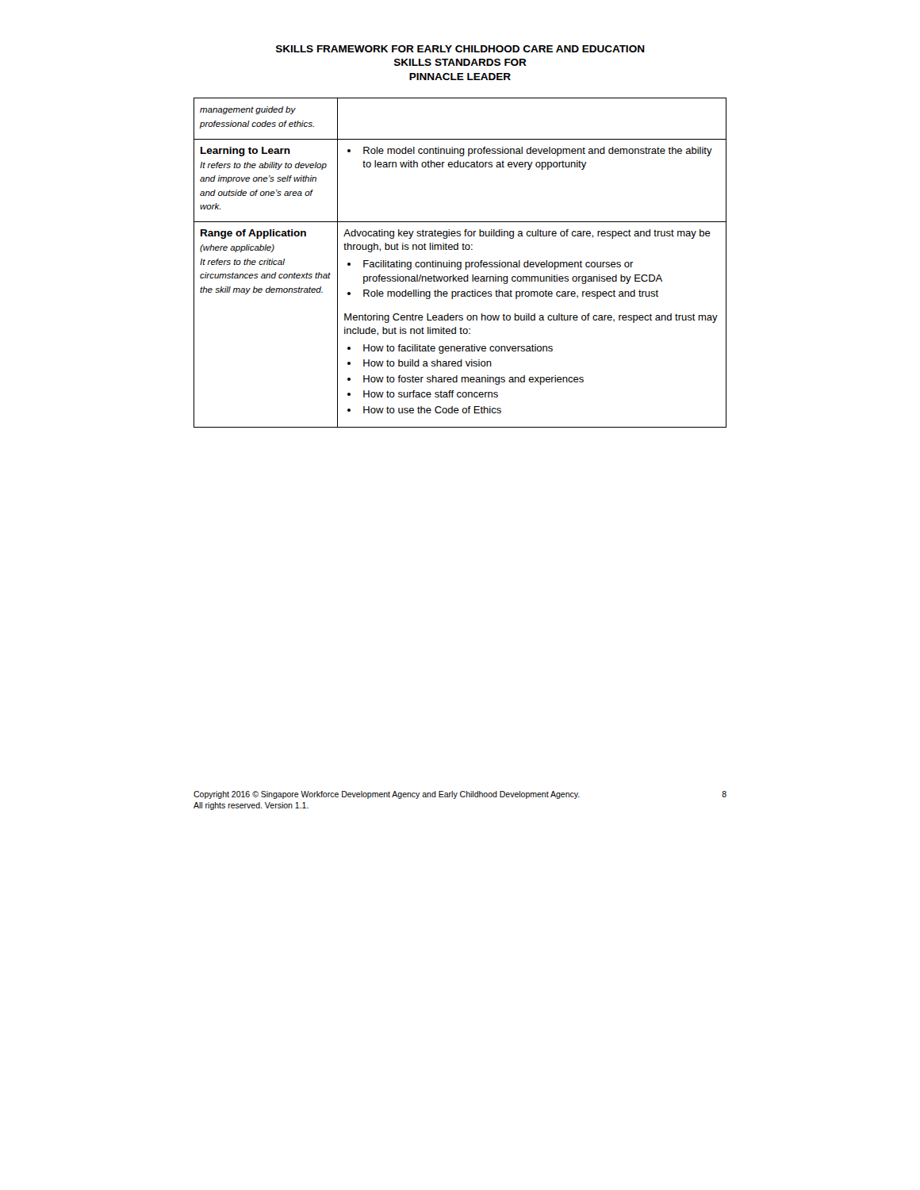SKILLS FRAMEWORK FOR EARLY CHILDHOOD CARE AND EDUCATION
SKILLS STANDARDS FOR
PINNACLE LEADER
| management guided by professional codes of ethics. | |
| Learning to Learn It refers to the ability to develop and improve one’s self within and outside of one’s area of work. | Role model continuing professional development and demonstrate the ability to learn with other educators at every opportunity |
| Range of Application (where applicable) It refers to the critical circumstances and contexts that the skill may be demonstrated. | Advocating key strategies for building a culture of care, respect and trust may be through, but is not limited to: Facilitating continuing professional development courses or professional/networked learning communities organised by ECDA Role modelling the practices that promote care, respect and trust Mentoring Centre Leaders on how to build a culture of care, respect and trust may include, but is not limited to: How to facilitate generative conversations How to build a shared vision How to foster shared meanings and experiences How to surface staff concerns How to use the Code of Ethics |
8 Copyright 2016 © Singapore Workforce Development Agency and Early Childhood Development Agency.
All rights reserved. Version 1.1.